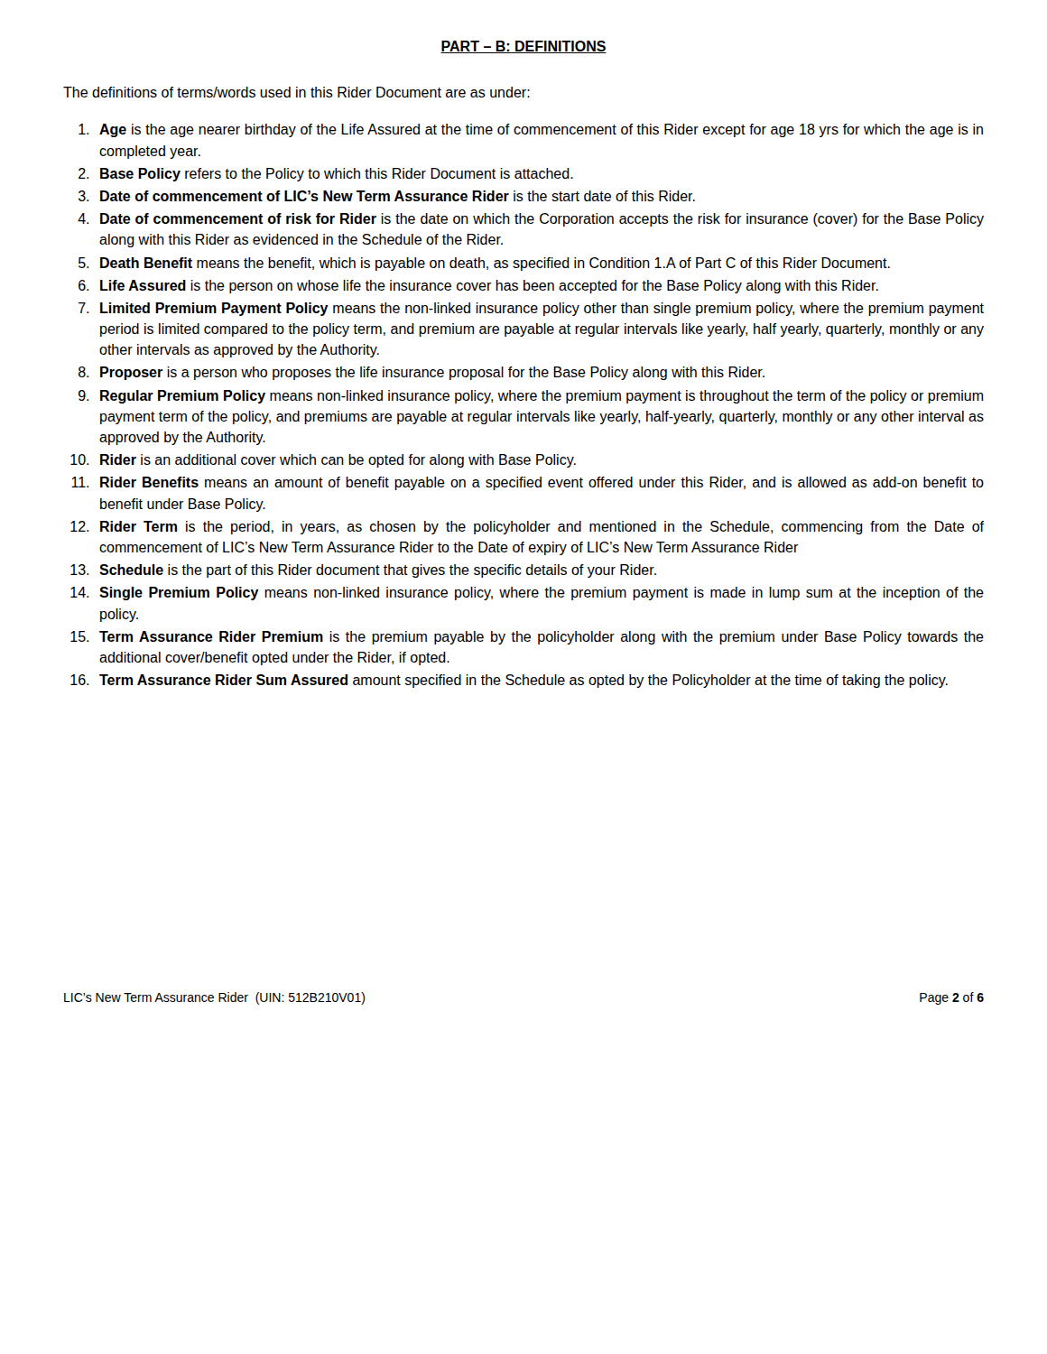PART – B: DEFINITIONS
The definitions of terms/words used in this Rider Document are as under:
Age is the age nearer birthday of the Life Assured at the time of commencement of this Rider except for age 18 yrs for which the age is in completed year.
Base Policy refers to the Policy to which this Rider Document is attached.
Date of commencement of LIC’s New Term Assurance Rider is the start date of this Rider.
Date of commencement of risk for Rider is the date on which the Corporation accepts the risk for insurance (cover) for the Base Policy along with this Rider as evidenced in the Schedule of the Rider.
Death Benefit means the benefit, which is payable on death, as specified in Condition 1.A of Part C of this Rider Document.
Life Assured is the person on whose life the insurance cover has been accepted for the Base Policy along with this Rider.
Limited Premium Payment Policy means the non-linked insurance policy other than single premium policy, where the premium payment period is limited compared to the policy term, and premium are payable at regular intervals like yearly, half yearly, quarterly, monthly or any other intervals as approved by the Authority.
Proposer is a person who proposes the life insurance proposal for the Base Policy along with this Rider.
Regular Premium Policy means non-linked insurance policy, where the premium payment is throughout the term of the policy or premium payment term of the policy, and premiums are payable at regular intervals like yearly, half-yearly, quarterly, monthly or any other interval as approved by the Authority.
Rider is an additional cover which can be opted for along with Base Policy.
Rider Benefits means an amount of benefit payable on a specified event offered under this Rider, and is allowed as add-on benefit to benefit under Base Policy.
Rider Term is the period, in years, as chosen by the policyholder and mentioned in the Schedule, commencing from the Date of commencement of LIC’s New Term Assurance Rider to the Date of expiry of LIC’s New Term Assurance Rider
Schedule is the part of this Rider document that gives the specific details of your Rider.
Single Premium Policy means non-linked insurance policy, where the premium payment is made in lump sum at the inception of the policy.
Term Assurance Rider Premium is the premium payable by the policyholder along with the premium under Base Policy towards the additional cover/benefit opted under the Rider, if opted.
Term Assurance Rider Sum Assured amount specified in the Schedule as opted by the Policyholder at the time of taking the policy.
LIC’s New Term Assurance Rider (UIN: 512B210V01)
Page 2 of 6